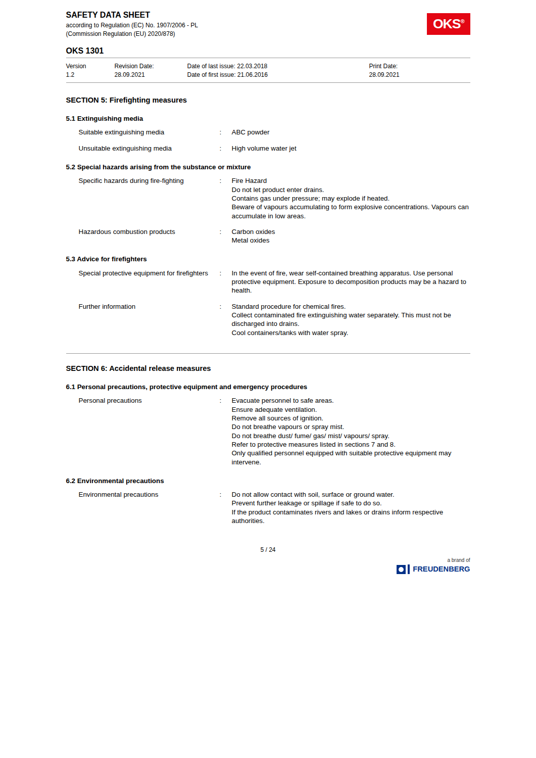SAFETY DATA SHEET
according to Regulation (EC) No. 1907/2006 - PL
(Commission Regulation (EU) 2020/878)
OKS®
OKS 1301
| Version | Revision Date: | Date of last issue: 22.03.2018 | Print Date: |
| 1.2 | 28.09.2021 | Date of first issue: 21.06.2016 | 28.09.2021 |
SECTION 5: Firefighting measures
5.1 Extinguishing media
| Suitable extinguishing media | : | ABC powder |
| Unsuitable extinguishing media | : | High volume water jet |
5.2 Special hazards arising from the substance or mixture
| Specific hazards during fire-fighting | : | Fire Hazard Do not let product enter drains. Contains gas under pressure; may explode if heated. Beware of vapours accumulating to form explosive concentrations. Vapours can accumulate in low areas. |
| Hazardous combustion products | : | Carbon oxides Metal oxides |
5.3 Advice for firefighters
| Special protective equipment for firefighters | : | In the event of fire, wear self-contained breathing apparatus. Use personal protective equipment. Exposure to decomposition products may be a hazard to health. |
| Further information | : | Standard procedure for chemical fires. Collect contaminated fire extinguishing water separately. This must not be discharged into drains. Cool containers/tanks with water spray. |
SECTION 6: Accidental release measures
6.1 Personal precautions, protective equipment and emergency procedures
| Personal precautions | : | Evacuate personnel to safe areas. Ensure adequate ventilation. Remove all sources of ignition. Do not breathe vapours or spray mist. Do not breathe dust/ fume/ gas/ mist/ vapours/ spray. Refer to protective measures listed in sections 7 and 8. Only qualified personnel equipped with suitable protective equipment may intervene. |
6.2 Environmental precautions
| Environmental precautions | : | Do not allow contact with soil, surface or ground water. Prevent further leakage or spillage if safe to do so. If the product contaminates rivers and lakes or drains inform respective authorities. |
5 / 24
a brand of
FREUDENBERG